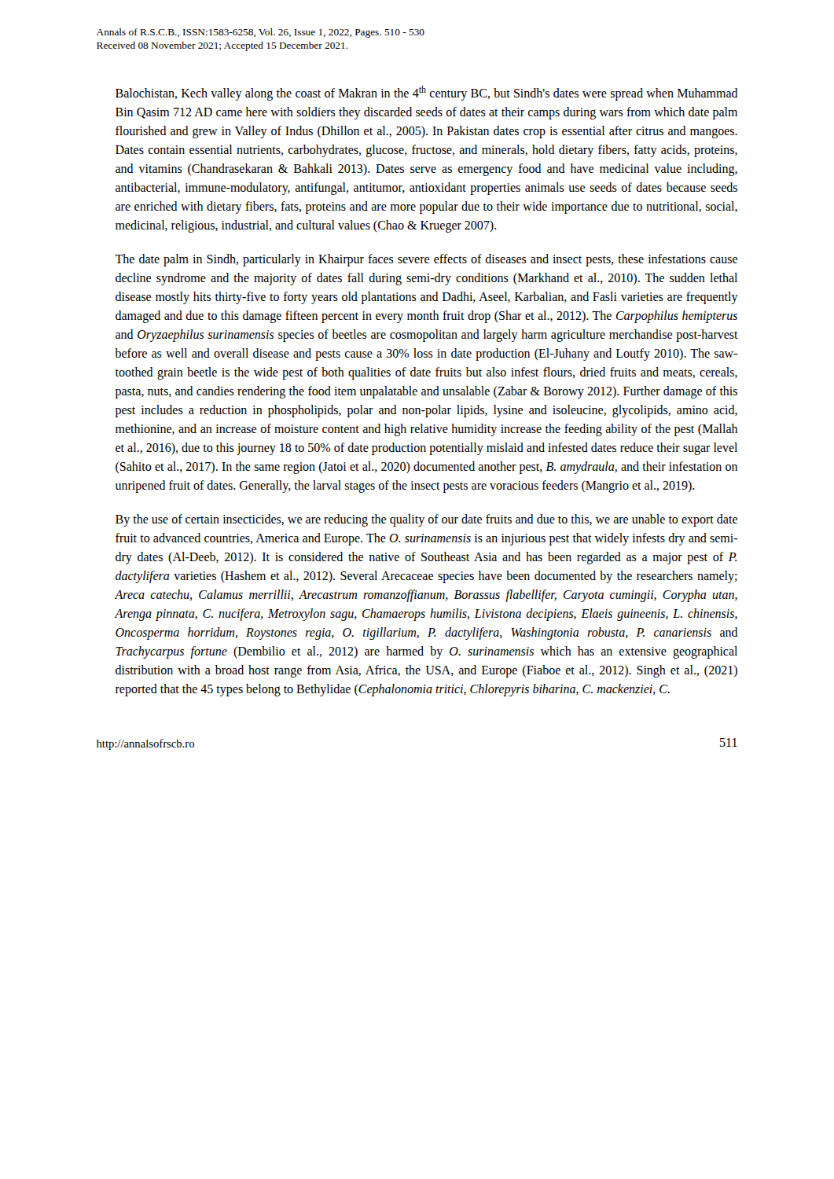Annals of R.S.C.B., ISSN:1583-6258, Vol. 26, Issue 1, 2022, Pages. 510 - 530
Received 08 November 2021; Accepted 15 December 2021.
Balochistan, Kech valley along the coast of Makran in the 4th century BC, but Sindh's dates were spread when Muhammad Bin Qasim 712 AD came here with soldiers they discarded seeds of dates at their camps during wars from which date palm flourished and grew in Valley of Indus (Dhillon et al., 2005). In Pakistan dates crop is essential after citrus and mangoes. Dates contain essential nutrients, carbohydrates, glucose, fructose, and minerals, hold dietary fibers, fatty acids, proteins, and vitamins (Chandrasekaran & Bahkali 2013). Dates serve as emergency food and have medicinal value including, antibacterial, immune-modulatory, antifungal, antitumor, antioxidant properties animals use seeds of dates because seeds are enriched with dietary fibers, fats, proteins and are more popular due to their wide importance due to nutritional, social, medicinal, religious, industrial, and cultural values (Chao & Krueger 2007).
The date palm in Sindh, particularly in Khairpur faces severe effects of diseases and insect pests, these infestations cause decline syndrome and the majority of dates fall during semi-dry conditions (Markhand et al., 2010). The sudden lethal disease mostly hits thirty-five to forty years old plantations and Dadhi, Aseel, Karbalian, and Fasli varieties are frequently damaged and due to this damage fifteen percent in every month fruit drop (Shar et al., 2012). The Carpophilus hemipterus and Oryzaephilus surinamensis species of beetles are cosmopolitan and largely harm agriculture merchandise post-harvest before as well and overall disease and pests cause a 30% loss in date production (El-Juhany and Loutfy 2010). The saw-toothed grain beetle is the wide pest of both qualities of date fruits but also infest flours, dried fruits and meats, cereals, pasta, nuts, and candies rendering the food item unpalatable and unsalable (Zabar & Borowy 2012). Further damage of this pest includes a reduction in phospholipids, polar and non-polar lipids, lysine and isoleucine, glycolipids, amino acid, methionine, and an increase of moisture content and high relative humidity increase the feeding ability of the pest (Mallah et al., 2016), due to this journey 18 to 50% of date production potentially mislaid and infested dates reduce their sugar level (Sahito et al., 2017). In the same region (Jatoi et al., 2020) documented another pest, B. amydraula, and their infestation on unripened fruit of dates. Generally, the larval stages of the insect pests are voracious feeders (Mangrio et al., 2019).
By the use of certain insecticides, we are reducing the quality of our date fruits and due to this, we are unable to export date fruit to advanced countries, America and Europe. The O. surinamensis is an injurious pest that widely infests dry and semi-dry dates (Al-Deeb, 2012). It is considered the native of Southeast Asia and has been regarded as a major pest of P. dactylifera varieties (Hashem et al., 2012). Several Arecaceae species have been documented by the researchers namely; Areca catechu, Calamus merrillii, Arecastrum romanzoffianum, Borassus flabellifer, Caryota cumingii, Corypha utan, Arenga pinnata, C. nucifera, Metroxylon sagu, Chamaerops humilis, Livistona decipiens, Elaeis guineenis, L. chinensis, Oncosperma horridum, Roystones regia, O. tigillarium, P. dactylifera, Washingtonia robusta, P. canariensis and Trachycarpus fortune (Dembilio et al., 2012) are harmed by O. surinamensis which has an extensive geographical distribution with a broad host range from Asia, Africa, the USA, and Europe (Fiaboe et al., 2012). Singh et al., (2021) reported that the 45 types belong to Bethylidae (Cephalonomia tritici, Chlorepyris biharina, C. mackenziei, C.
http://annalsofrscb.ro 511